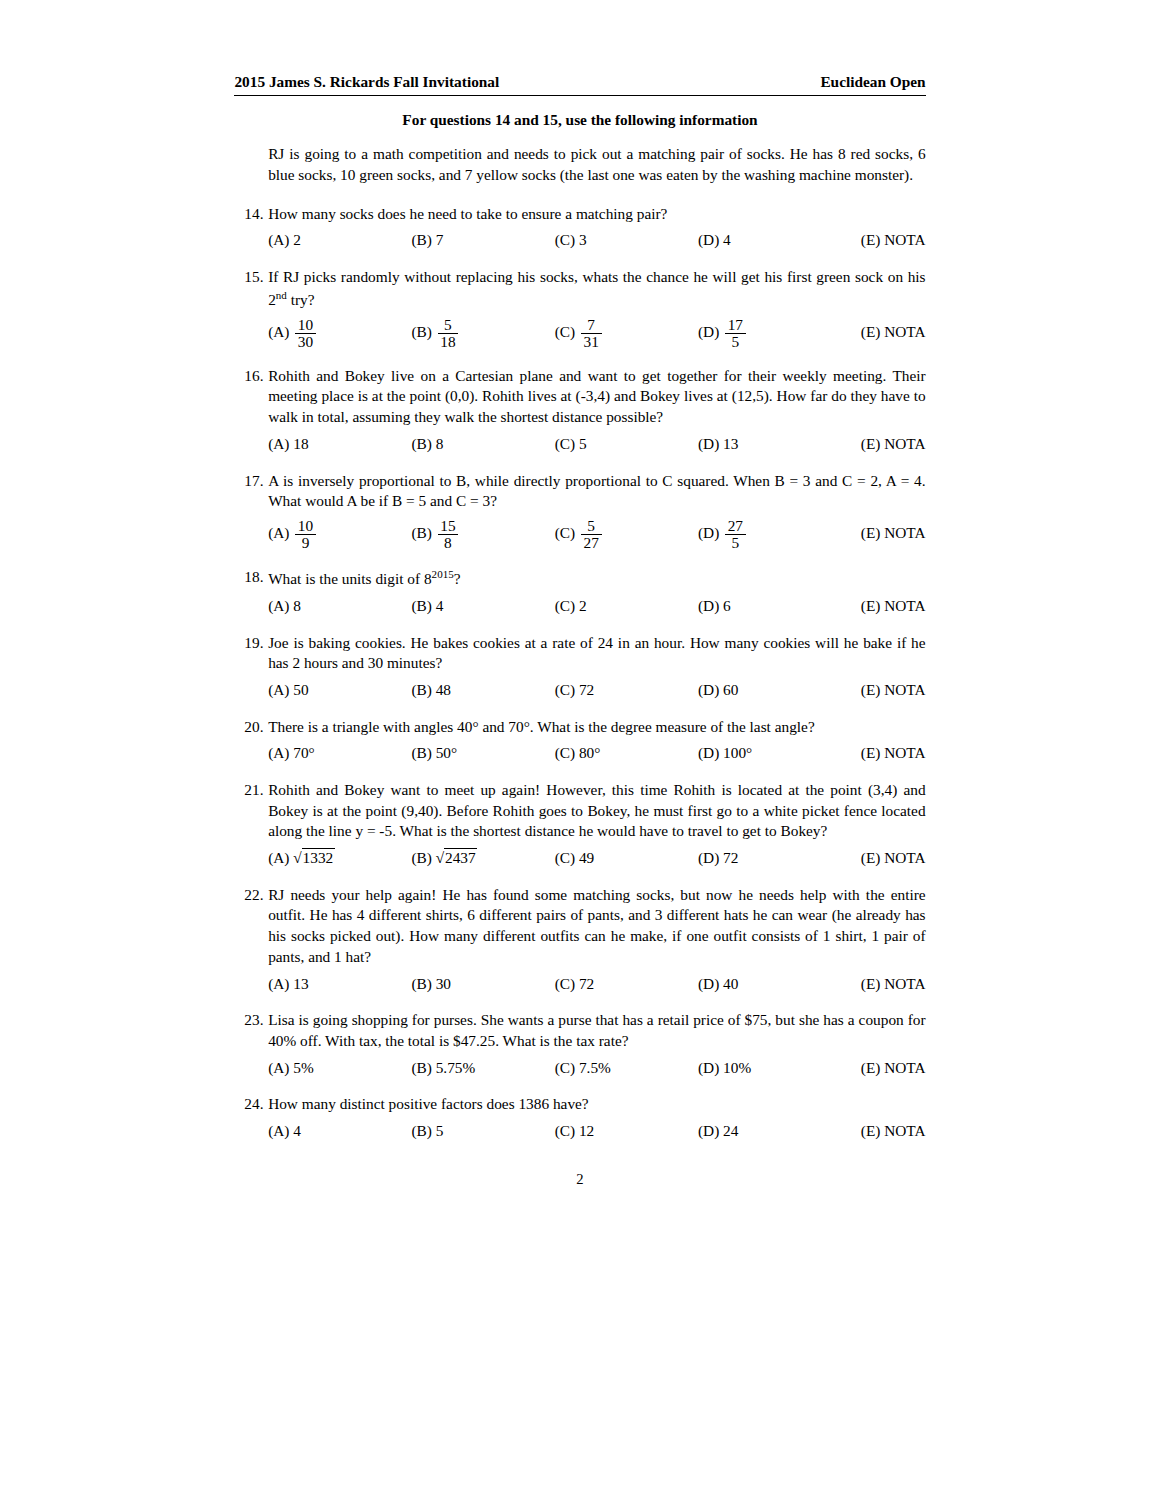2015 James S. Rickards Fall Invitational
Euclidean Open
For questions 14 and 15, use the following information
RJ is going to a math competition and needs to pick out a matching pair of socks. He has 8 red socks, 6 blue socks, 10 green socks, and 7 yellow socks (the last one was eaten by the washing machine monster).
How many socks does he need to take to ensure a matching pair?
(A) 2 (B) 7 (C) 3 (D) 4 (E) NOTA
If RJ picks randomly without replacing his socks, whats the chance he will get his first green sock on his 2nd try?
(A) 1030 (B) 518 (C) 731 (D) 175 (E) NOTA
Rohith and Bokey live on a Cartesian plane and want to get together for their weekly meeting. Their meeting place is at the point (0,0). Rohith lives at (-3,4) and Bokey lives at (12,5). How far do they have to walk in total, assuming they walk the shortest distance possible?
(A) 18 (B) 8 (C) 5 (D) 13 (E) NOTA
A is inversely proportional to B, while directly proportional to C squared. When B = 3 and C = 2, A = 4. What would A be if B = 5 and C = 3?
(A) 109 (B) 158 (C) 527 (D) 275 (E) NOTA
What is the units digit of 82015?
(A) 8 (B) 4 (C) 2 (D) 6 (E) NOTA
Joe is baking cookies. He bakes cookies at a rate of 24 in an hour. How many cookies will he bake if he has 2 hours and 30 minutes?
(A) 50 (B) 48 (C) 72 (D) 60 (E) NOTA
There is a triangle with angles 40° and 70°. What is the degree measure of the last angle?
(A) 70° (B) 50° (C) 80° (D) 100° (E) NOTA
Rohith and Bokey want to meet up again! However, this time Rohith is located at the point (3,4) and Bokey is at the point (9,40). Before Rohith goes to Bokey, he must first go to a white picket fence located along the line y = -5. What is the shortest distance he would have to travel to get to Bokey?
(A) √1332 (B) √2437 (C) 49 (D) 72 (E) NOTA
RJ needs your help again! He has found some matching socks, but now he needs help with the entire outfit. He has 4 different shirts, 6 different pairs of pants, and 3 different hats he can wear (he already has his socks picked out). How many different outfits can he make, if one outfit consists of 1 shirt, 1 pair of pants, and 1 hat?
(A) 13 (B) 30 (C) 72 (D) 40 (E) NOTA
Lisa is going shopping for purses. She wants a purse that has a retail price of $75, but she has a coupon for 40% off. With tax, the total is $47.25. What is the tax rate?
(A) 5% (B) 5.75% (C) 7.5% (D) 10% (E) NOTA
How many distinct positive factors does 1386 have?
(A) 4 (B) 5 (C) 12 (D) 24 (E) NOTA
2